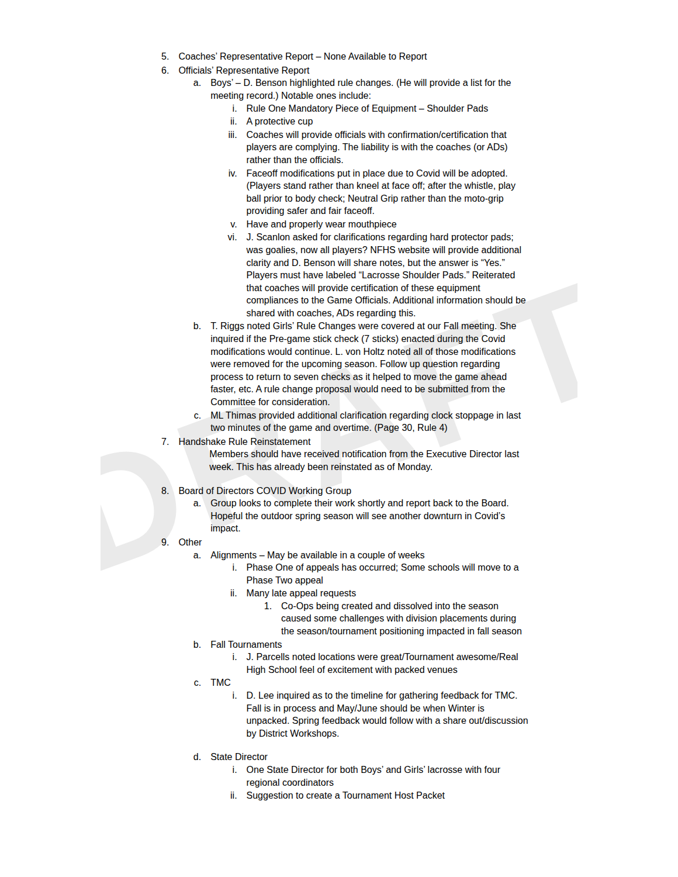DRAFT
Coaches’ Representative Report – None Available to Report
Officials’ Representative Report
Boys’ – D. Benson highlighted rule changes. (He will provide a list for the meeting record.) Notable ones include:
Rule One Mandatory Piece of Equipment – Shoulder Pads
A protective cup
Coaches will provide officials with confirmation/certification that players are complying. The liability is with the coaches (or ADs) rather than the officials.
Faceoff modifications put in place due to Covid will be adopted. (Players stand rather than kneel at face off; after the whistle, play ball prior to body check; Neutral Grip rather than the moto-grip providing safer and fair faceoff.
Have and properly wear mouthpiece
J. Scanlon asked for clarifications regarding hard protector pads; was goalies, now all players? NFHS website will provide additional clarity and D. Benson will share notes, but the answer is “Yes.” Players must have labeled “Lacrosse Shoulder Pads.” Reiterated that coaches will provide certification of these equipment compliances to the Game Officials. Additional information should be shared with coaches, ADs regarding this.
T. Riggs noted Girls’ Rule Changes were covered at our Fall meeting. She inquired if the Pre-game stick check (7 sticks) enacted during the Covid modifications would continue. L. von Holtz noted all of those modifications were removed for the upcoming season. Follow up question regarding process to return to seven checks as it helped to move the game ahead faster, etc. A rule change proposal would need to be submitted from the Committee for consideration.
ML Thimas provided additional clarification regarding clock stoppage in last two minutes of the game and overtime. (Page 30, Rule 4)
Handshake Rule Reinstatement
Members should have received notification from the Executive Director last week. This has already been reinstated as of Monday.
Board of Directors COVID Working Group
Group looks to complete their work shortly and report back to the Board. Hopeful the outdoor spring season will see another downturn in Covid’s impact.
Other
Alignments – May be available in a couple of weeks
Phase One of appeals has occurred; Some schools will move to a Phase Two appeal
Many late appeal requests
Co-Ops being created and dissolved into the season caused some challenges with division placements during the season/tournament positioning impacted in fall season
Fall Tournaments
J. Parcells noted locations were great/Tournament awesome/Real High School feel of excitement with packed venues
TMC
D. Lee inquired as to the timeline for gathering feedback for TMC. Fall is in process and May/June should be when Winter is unpacked. Spring feedback would follow with a share out/discussion by District Workshops.
State Director
One State Director for both Boys’ and Girls’ lacrosse with four regional coordinators
Suggestion to create a Tournament Host Packet